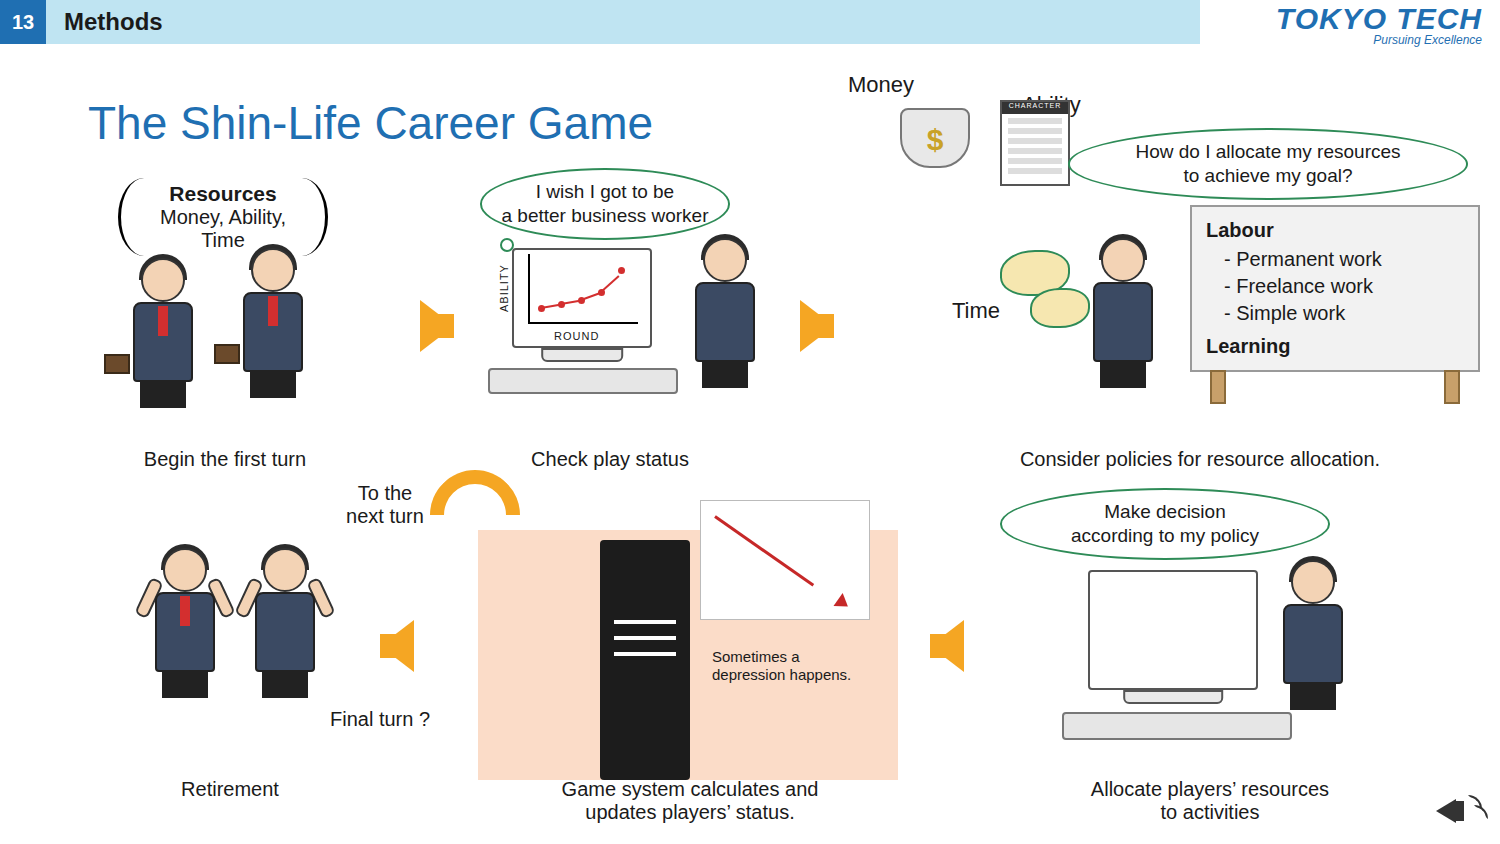13
Methods
TOKYO TECH
Pursuing Excellence
The Shin-Life Career Game
Resources Money, Ability,
Time
Begin the first turn
I wish I got to be
a better business worker
ABILITY
ROUND
Check play status
Money
Ability
Time
$
CHARACTER
How do I allocate my resources
to achieve my goal?
Labour
Permanent work
Freelance work
Simple work
Learning
Consider policies for resource allocation.
To the
next turn
Sometimes a
depression happens.
Game system calculates and
updates players’ status.
Final turn ?
Retirement
Make decision
according to my policy
Regular work
Ability > 100
Time > 80%
Allocate players’ resources
to activities